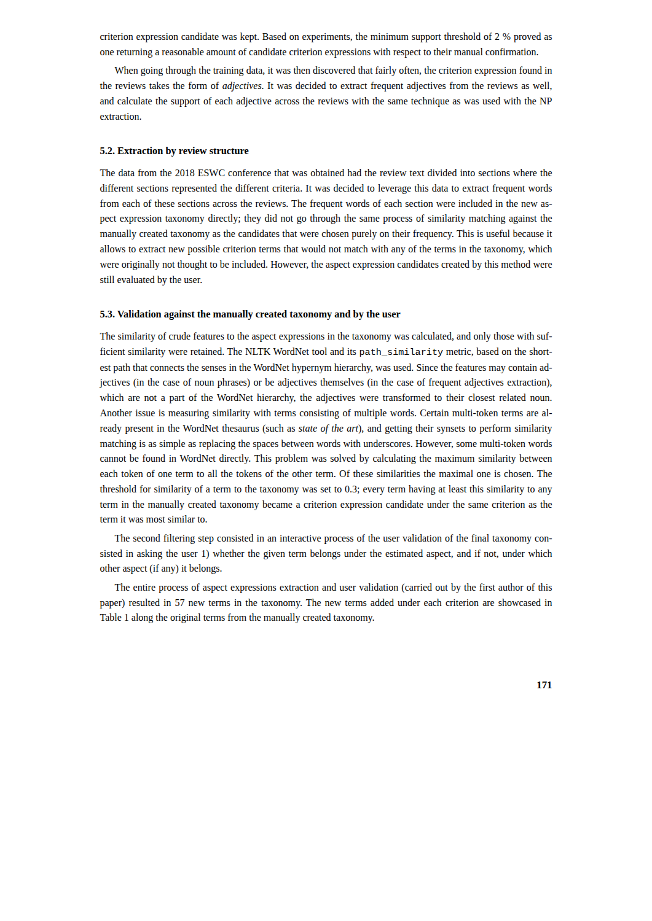criterion expression candidate was kept. Based on experiments, the minimum support threshold of 2 % proved as one returning a reasonable amount of candidate criterion expressions with respect to their manual confirmation.
When going through the training data, it was then discovered that fairly often, the criterion expression found in the reviews takes the form of adjectives. It was decided to extract frequent adjectives from the reviews as well, and calculate the support of each adjective across the reviews with the same technique as was used with the NP extraction.
5.2. Extraction by review structure
The data from the 2018 ESWC conference that was obtained had the review text divided into sections where the different sections represented the different criteria. It was decided to leverage this data to extract frequent words from each of these sections across the reviews. The frequent words of each section were included in the new aspect expression taxonomy directly; they did not go through the same process of similarity matching against the manually created taxonomy as the candidates that were chosen purely on their frequency. This is useful because it allows to extract new possible criterion terms that would not match with any of the terms in the taxonomy, which were originally not thought to be included. However, the aspect expression candidates created by this method were still evaluated by the user.
5.3. Validation against the manually created taxonomy and by the user
The similarity of crude features to the aspect expressions in the taxonomy was calculated, and only those with sufficient similarity were retained. The NLTK WordNet tool and its path_similarity metric, based on the shortest path that connects the senses in the WordNet hypernym hierarchy, was used. Since the features may contain adjectives (in the case of noun phrases) or be adjectives themselves (in the case of frequent adjectives extraction), which are not a part of the WordNet hierarchy, the adjectives were transformed to their closest related noun. Another issue is measuring similarity with terms consisting of multiple words. Certain multi-token terms are already present in the WordNet thesaurus (such as state of the art), and getting their synsets to perform similarity matching is as simple as replacing the spaces between words with underscores. However, some multi-token words cannot be found in WordNet directly. This problem was solved by calculating the maximum similarity between each token of one term to all the tokens of the other term. Of these similarities the maximal one is chosen. The threshold for similarity of a term to the taxonomy was set to 0.3; every term having at least this similarity to any term in the manually created taxonomy became a criterion expression candidate under the same criterion as the term it was most similar to.
The second filtering step consisted in an interactive process of the user validation of the final taxonomy consisted in asking the user 1) whether the given term belongs under the estimated aspect, and if not, under which other aspect (if any) it belongs.
The entire process of aspect expressions extraction and user validation (carried out by the first author of this paper) resulted in 57 new terms in the taxonomy. The new terms added under each criterion are showcased in Table 1 along the original terms from the manually created taxonomy.
171